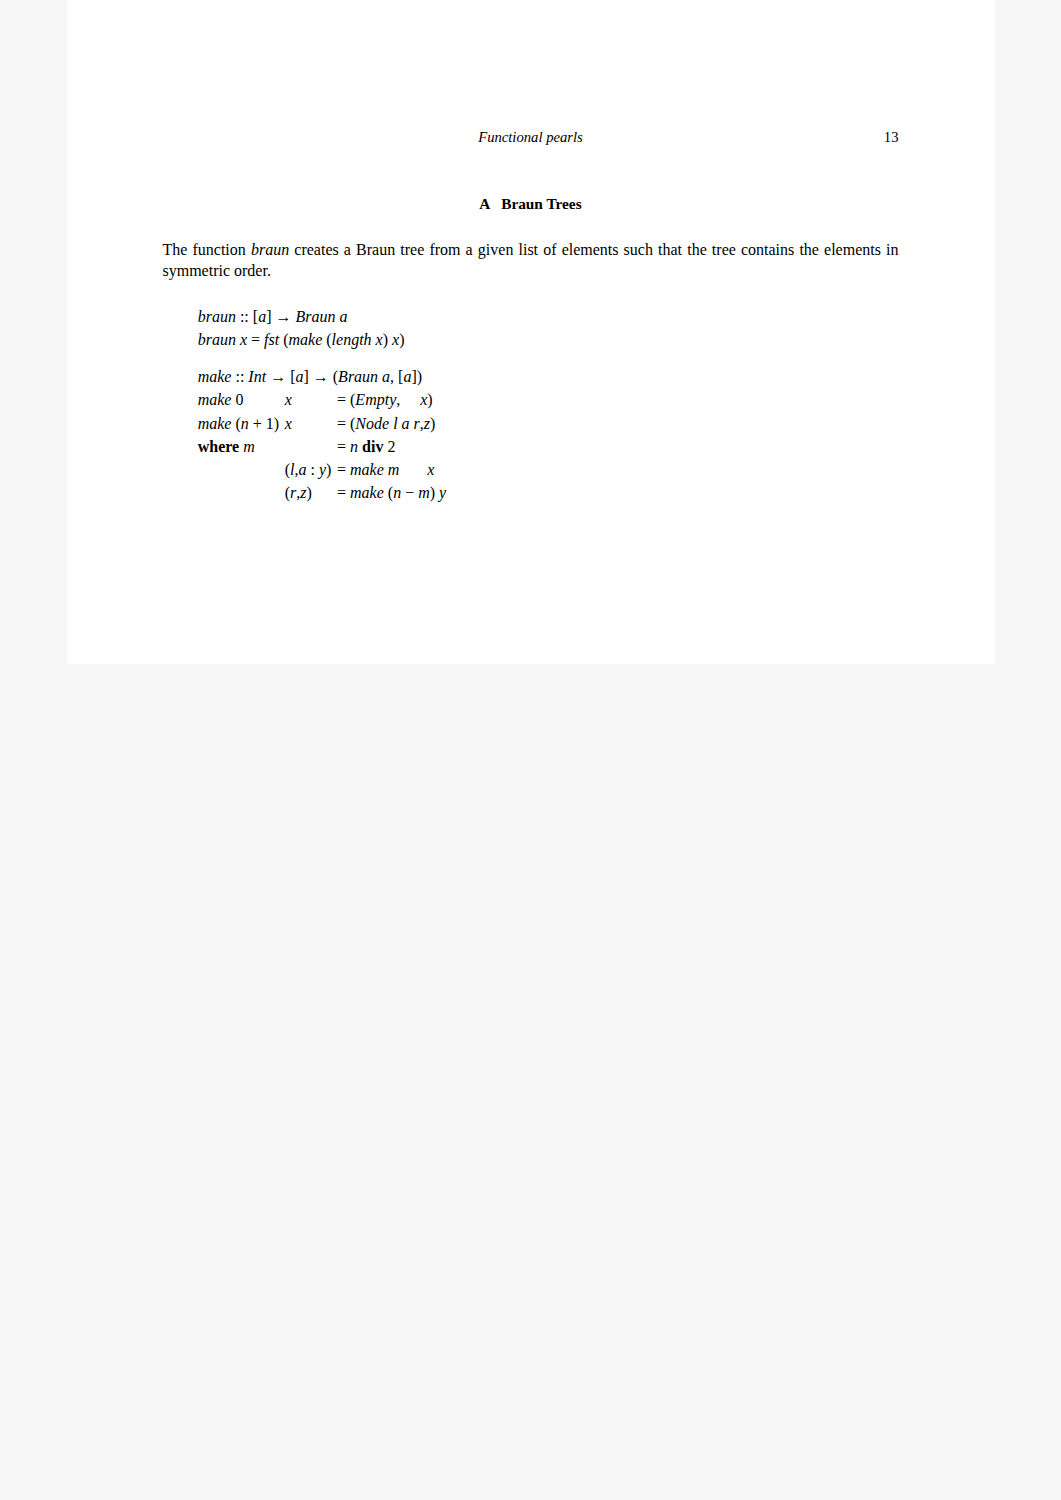Functional pearls 13
ABraun Trees
The function braun creates a Braun tree from a given list of elements such that the tree contains the elements in symmetric order.
| braun :: [ a ] → Braun a |
| braun x = fst ( make ( length x ) x ) |
| make :: Int → [ a ] → ( Braun a , [ a ] ) |
| make 0 | x | = ( Empty , x ) |
| make ( n + 1 ) | x | = ( Node l a r , z ) |
| where m | | = n div 2 |
| | ( l , a : y ) | = make m x |
| | ( r , z ) | = make ( n − m ) y |